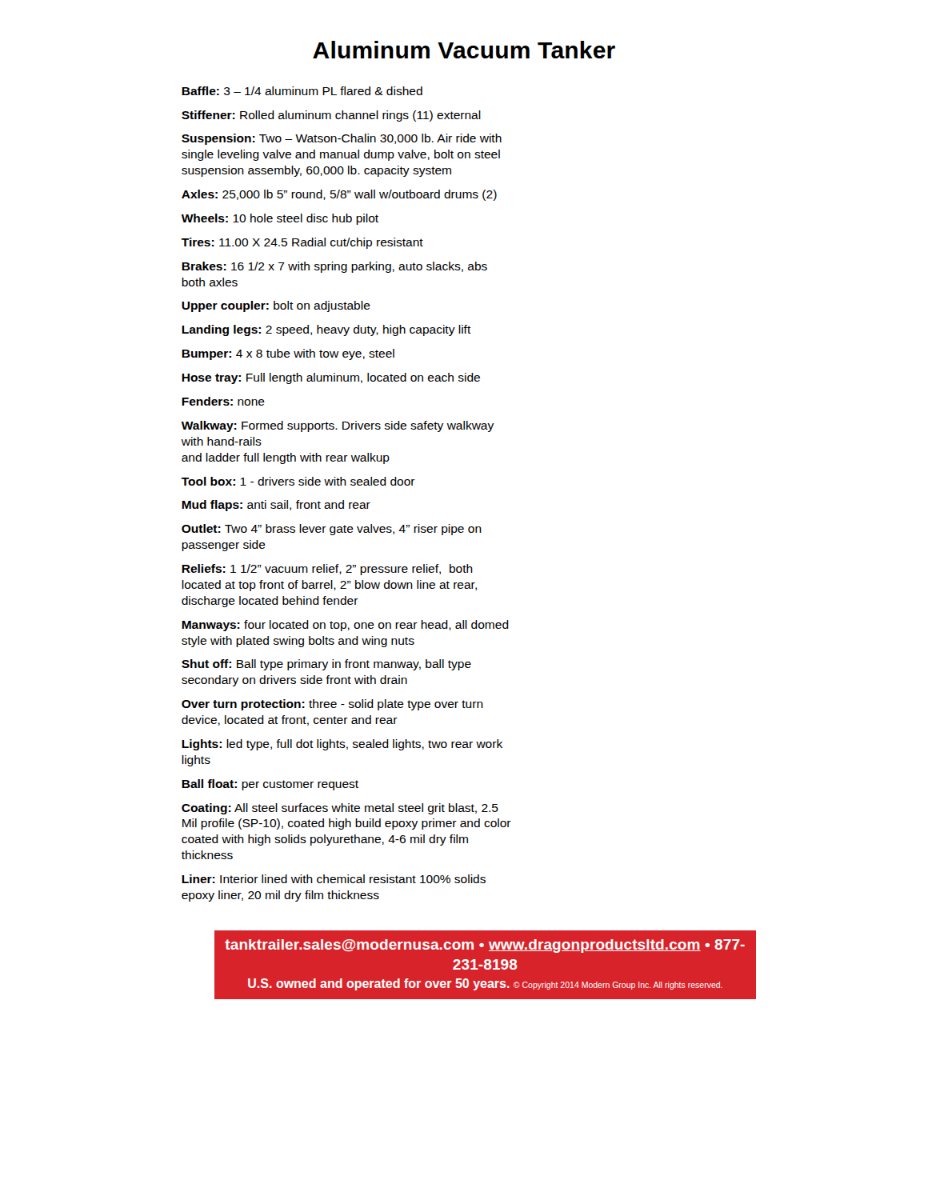Aluminum Vacuum Tanker
Baffle: 3 – 1/4 aluminum PL flared & dished
Stiffener: Rolled aluminum channel rings (11) external
Suspension: Two – Watson-Chalin 30,000 lb. Air ride with single leveling valve and manual dump valve, bolt on steel suspension assembly, 60,000 lb. capacity system
Axles: 25,000 lb 5” round, 5/8” wall w/outboard drums (2)
Wheels: 10 hole steel disc hub pilot
Tires: 11.00 X 24.5 Radial cut/chip resistant
Brakes: 16 1/2 x 7 with spring parking, auto slacks, abs both axles
Upper coupler: bolt on adjustable
Landing legs: 2 speed, heavy duty, high capacity lift
Bumper: 4 x 8 tube with tow eye, steel
Hose tray: Full length aluminum, located on each side
Fenders: none
Walkway: Formed supports. Drivers side safety walkway with hand-rails
and ladder full length with rear walkup
Tool box: 1 - drivers side with sealed door
Mud flaps: anti sail, front and rear
Outlet: Two 4” brass lever gate valves, 4” riser pipe on passenger side
Reliefs: 1 1/2” vacuum relief, 2” pressure relief, both located at top front of barrel, 2” blow down line at rear, discharge located behind fender
Manways: four located on top, one on rear head, all domed style with plated swing bolts and wing nuts
Shut off: Ball type primary in front manway, ball type secondary on drivers side front with drain
Over turn protection: three - solid plate type over turn device, located at front, center and rear
Lights: led type, full dot lights, sealed lights, two rear work lights
Ball float: per customer request
Coating: All steel surfaces white metal steel grit blast, 2.5 Mil profile (SP-10), coated high build epoxy primer and color coated with high solids polyurethane, 4-6 mil dry film thickness
Liner: Interior lined with chemical resistant 100% solids epoxy liner, 20 mil dry film thickness
tanktrailer.sales@modernusa.com • www.dragonproductsltd.com • 877-231-8198
U.S. owned and operated for over 50 years. © Copyright 2014 Modern Group Inc. All rights reserved.